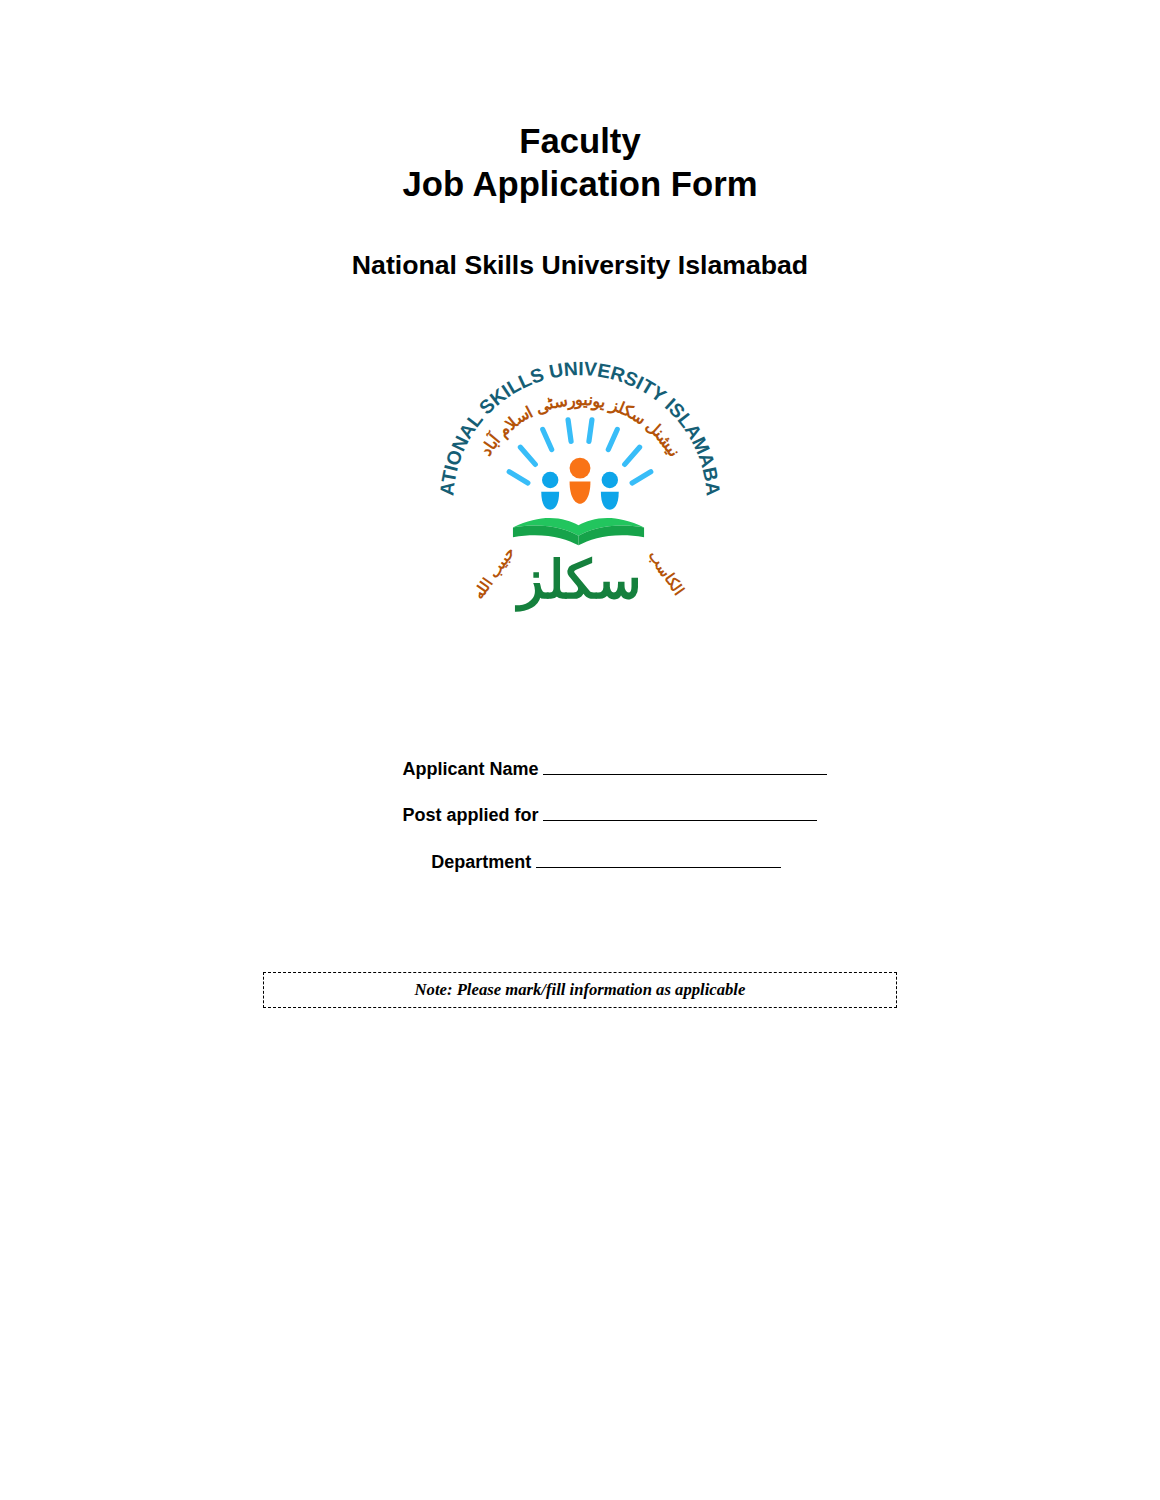Faculty
Job Application Form
National Skills University Islamabad
Applicant Name
Post applied for
Department
Note: Please mark/fill information as applicable